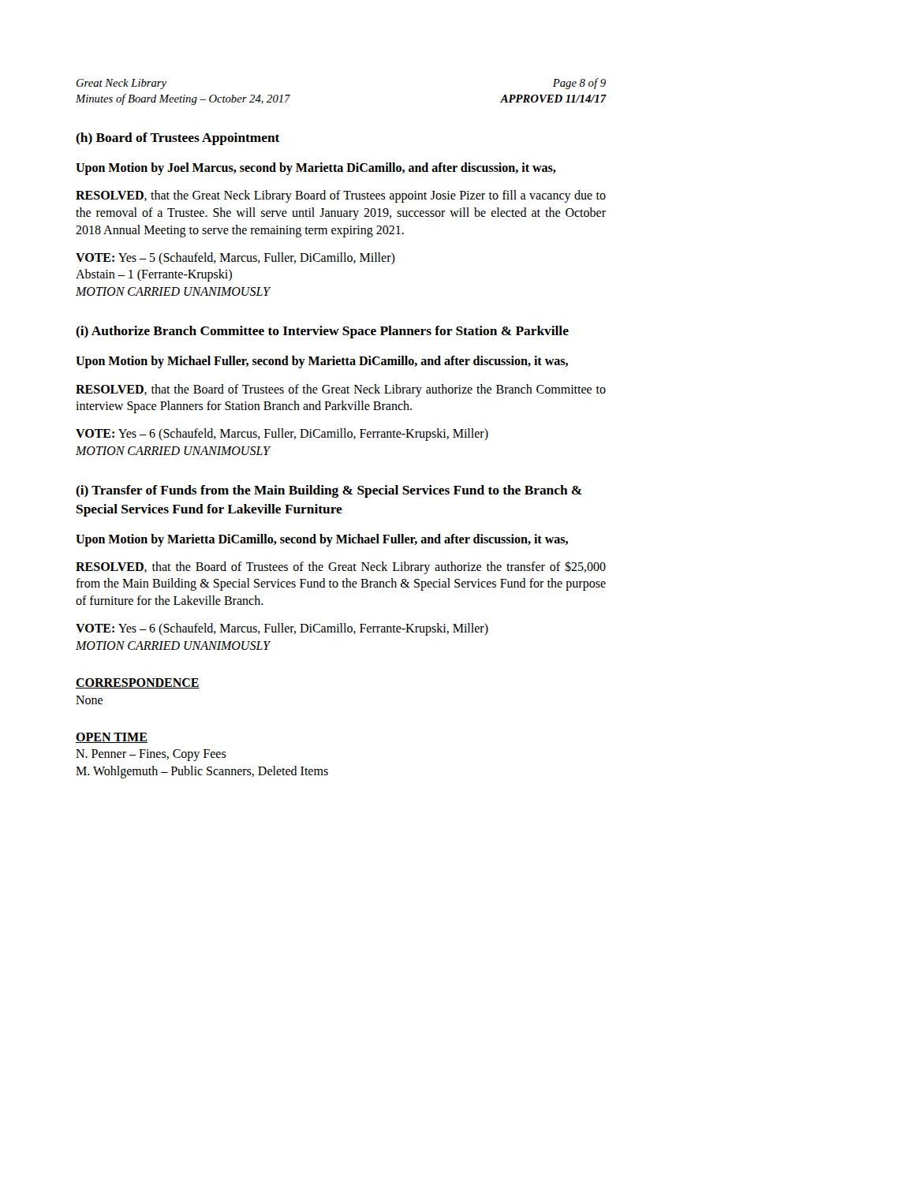Great Neck Library
Minutes of Board Meeting – October 24, 2017
Page 8 of 9
APPROVED 11/14/17
(h) Board of Trustees Appointment
Upon Motion by Joel Marcus, second by Marietta DiCamillo, and after discussion, it was,
RESOLVED, that the Great Neck Library Board of Trustees appoint Josie Pizer to fill a vacancy due to the removal of a Trustee. She will serve until January 2019, successor will be elected at the October 2018 Annual Meeting to serve the remaining term expiring 2021.
VOTE: Yes – 5 (Schaufeld, Marcus, Fuller, DiCamillo, Miller)
Abstain – 1 (Ferrante-Krupski)
MOTION CARRIED UNANIMOUSLY
(i) Authorize Branch Committee to Interview Space Planners for Station & Parkville
Upon Motion by Michael Fuller, second by Marietta DiCamillo, and after discussion, it was,
RESOLVED, that the Board of Trustees of the Great Neck Library authorize the Branch Committee to interview Space Planners for Station Branch and Parkville Branch.
VOTE: Yes – 6 (Schaufeld, Marcus, Fuller, DiCamillo, Ferrante-Krupski, Miller)
MOTION CARRIED UNANIMOUSLY
(i) Transfer of Funds from the Main Building & Special Services Fund to the Branch & Special Services Fund for Lakeville Furniture
Upon Motion by Marietta DiCamillo, second by Michael Fuller, and after discussion, it was,
RESOLVED, that the Board of Trustees of the Great Neck Library authorize the transfer of $25,000 from the Main Building & Special Services Fund to the Branch & Special Services Fund for the purpose of furniture for the Lakeville Branch.
VOTE: Yes – 6 (Schaufeld, Marcus, Fuller, DiCamillo, Ferrante-Krupski, Miller)
MOTION CARRIED UNANIMOUSLY
CORRESPONDENCE
None
OPEN TIME
N. Penner – Fines, Copy Fees
M. Wohlgemuth – Public Scanners, Deleted Items